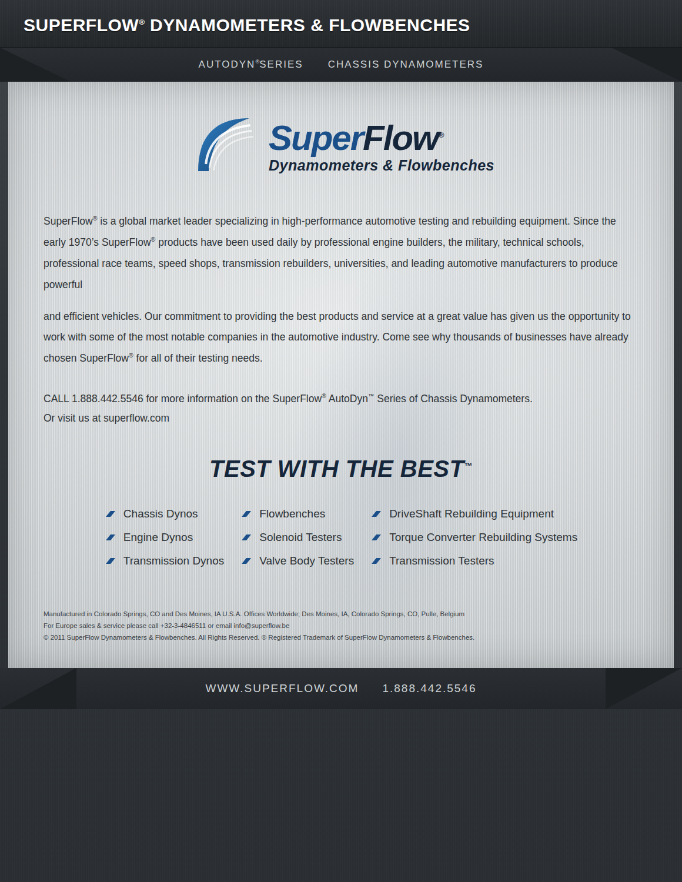SuperFlow® Dynamometers & Flowbenches
AutoDyn®Series Chassis Dynamometers
Super Flow®
Dynamometers & Flowbenches
SuperFlow® is a global market leader specializing in high-performance automotive testing and rebuilding equipment. Since the early 1970’s SuperFlow® products have been used daily by professional engine builders, the military, technical schools, professional race teams, speed shops, transmission rebuilders, universities, and leading automotive manufacturers to produce powerful
and efficient vehicles. Our commitment to providing the best products and service at a great value has given us the opportunity to work with some of the most notable companies in the automotive industry. Come see why thousands of businesses have already chosen SuperFlow® for all of their testing needs.
CALL 1.888.442.5546 for more information on the SuperFlow® AutoDyn™ Series of Chassis Dynamometers.
Or visit us at superflow.com
Test With The Best™
Chassis Dynos
Engine Dynos
Transmission Dynos
Flowbenches
Solenoid Testers
Valve Body Testers
DriveShaft Rebuilding Equipment
Torque Converter Rebuilding Systems
Transmission Testers
Manufactured in Colorado Springs, CO and Des Moines, IA U.S.A. Offices Worldwide; Des Moines, IA, Colorado Springs, CO, Pulle, Belgium
For Europe sales & service please call +32-3-4846511 or email info@superflow.be
© 2011 SuperFlow Dynamometers & Flowbenches. All Rights Reserved. ® Registered Trademark of SuperFlow Dynamometers & Flowbenches.
www.superflow.com 1.888.442.5546